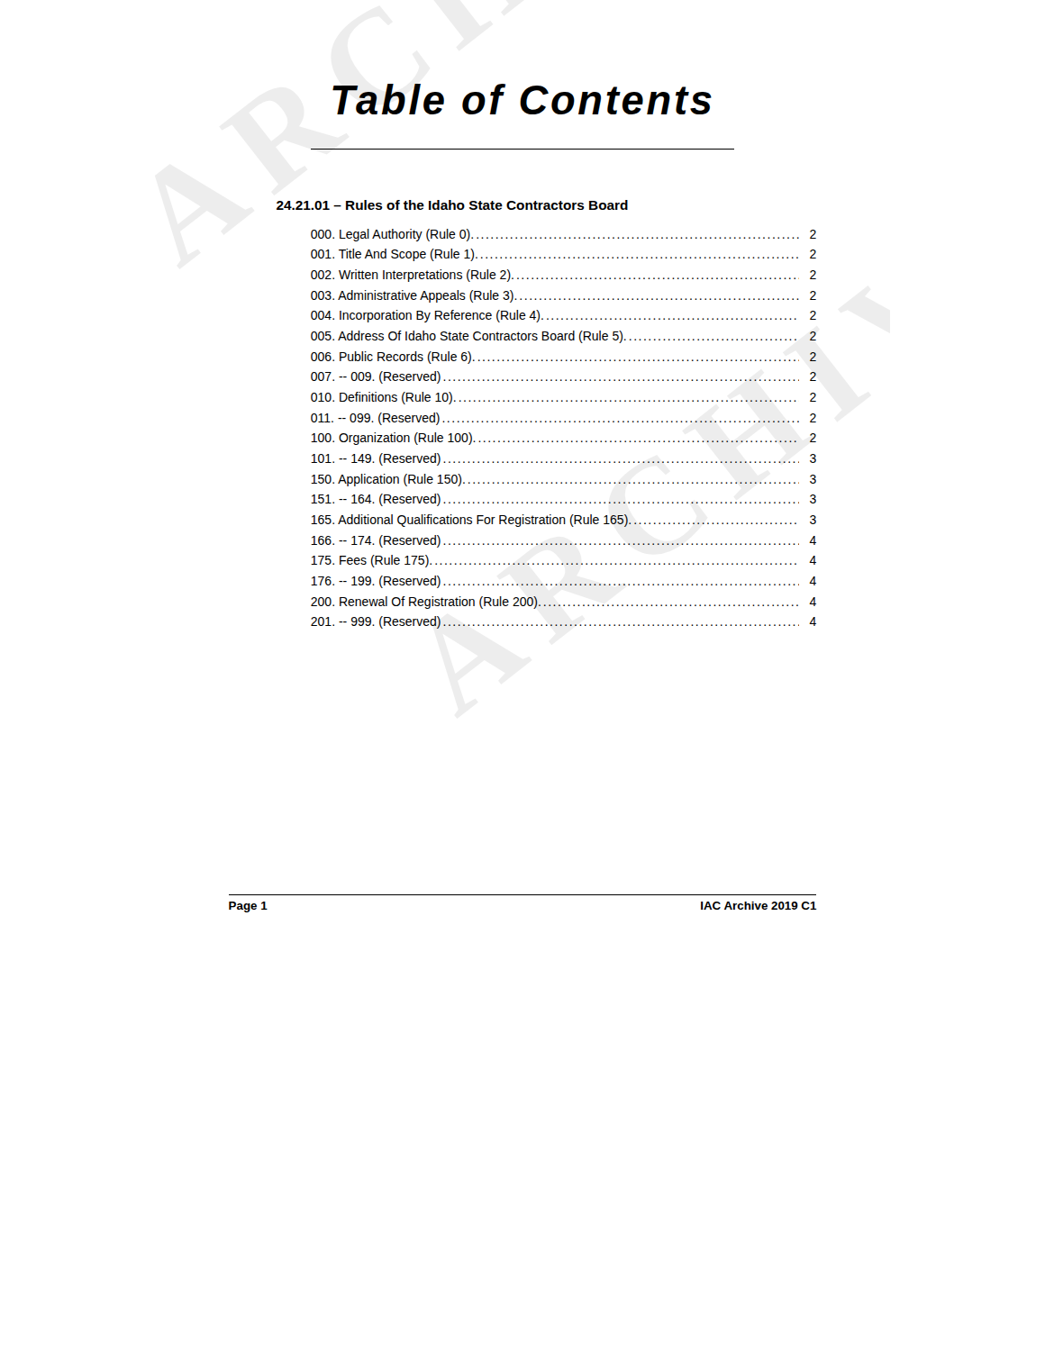ARCHIVE ARCHIVE
Table of Contents
24.21.01 – Rules of the Idaho State Contractors Board
000. Legal Authority (Rule 0).................................................................................. 2
001. Title And Scope (Rule 1)................................................................................. 2
002. Written Interpretations (Rule 2)........................................................................ 2
003. Administrative Appeals (Rule 3)...................................................................... 2
004. Incorporation By Reference (Rule 4).............................................................. 2
005. Address Of Idaho State Contractors Board (Rule 5)......................................... 2
006. Public Records (Rule 6)................................................................................... 2
007. -- 009. (Reserved).............................................................................................. 2
010. Definitions (Rule 10)........................................................................................ 2
011. -- 099. (Reserved).............................................................................................. 2
100. Organization (Rule 100).................................................................................. 2
101. -- 149. (Reserved).............................................................................................. 3
150. Application (Rule 150).................................................................................... 3
151. -- 164. (Reserved).............................................................................................. 3
165. Additional Qualifications For Registration (Rule 165)...................................... 3
166. -- 174. (Reserved).............................................................................................. 4
175. Fees (Rule 175).............................................................................................. 4
176. -- 199. (Reserved).............................................................................................. 4
200. Renewal Of Registration (Rule 200).............................................................. 4
201. -- 999. (Reserved).............................................................................................. 4
Page 1 IAC Archive 2019 C1